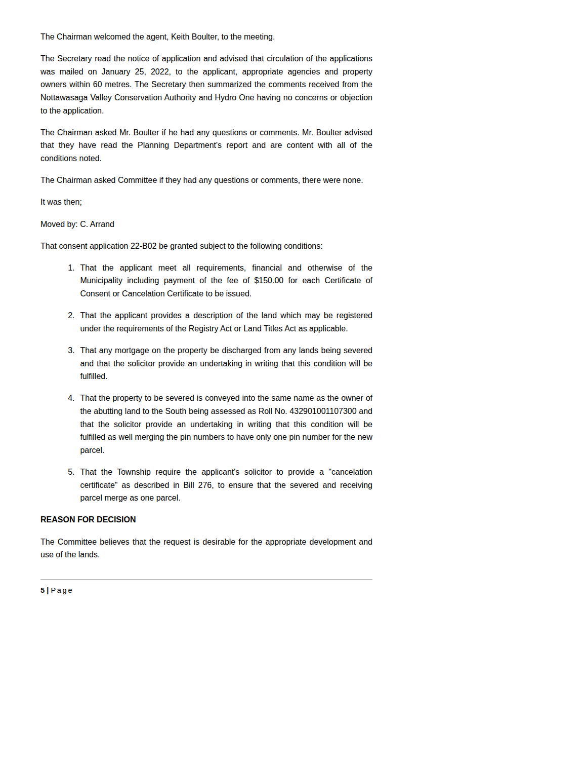The Chairman welcomed the agent, Keith Boulter, to the meeting.
The Secretary read the notice of application and advised that circulation of the applications was mailed on January 25, 2022, to the applicant, appropriate agencies and property owners within 60 metres. The Secretary then summarized the comments received from the Nottawasaga Valley Conservation Authority and Hydro One having no concerns or objection to the application.
The Chairman asked Mr. Boulter if he had any questions or comments. Mr. Boulter advised that they have read the Planning Department's report and are content with all of the conditions noted.
The Chairman asked Committee if they had any questions or comments, there were none.
It was then;
Moved by: C. Arrand
That consent application 22-B02 be granted subject to the following conditions:
That the applicant meet all requirements, financial and otherwise of the Municipality including payment of the fee of $150.00 for each Certificate of Consent or Cancelation Certificate to be issued.
That the applicant provides a description of the land which may be registered under the requirements of the Registry Act or Land Titles Act as applicable.
That any mortgage on the property be discharged from any lands being severed and that the solicitor provide an undertaking in writing that this condition will be fulfilled.
That the property to be severed is conveyed into the same name as the owner of the abutting land to the South being assessed as Roll No. 432901001107300 and that the solicitor provide an undertaking in writing that this condition will be fulfilled as well merging the pin numbers to have only one pin number for the new parcel.
That the Township require the applicant's solicitor to provide a "cancelation certificate" as described in Bill 276, to ensure that the severed and receiving parcel merge as one parcel.
REASON FOR DECISION
The Committee believes that the request is desirable for the appropriate development and use of the lands.
5 | Page